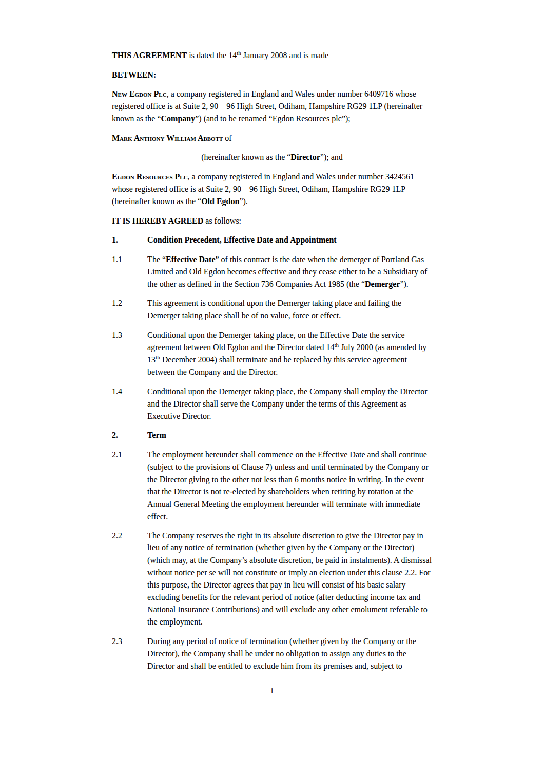THIS AGREEMENT is dated the 14th January 2008 and is made
BETWEEN:
New Egdon Plc, a company registered in England and Wales under number 6409716 whose registered office is at Suite 2, 90 – 96 High Street, Odiham, Hampshire RG29 1LP (hereinafter known as the “Company”) (and to be renamed “Egdon Resources plc”);
Mark Anthony William Abbott of
(hereinafter known as the “Director”); and
Egdon Resources Plc, a company registered in England and Wales under number 3424561 whose registered office is at Suite 2, 90 – 96 High Street, Odiham, Hampshire RG29 1LP (hereinafter known as the “Old Egdon”).
IT IS HEREBY AGREED as follows:
1.
Condition Precedent, Effective Date and Appointment
1.1
The “Effective Date” of this contract is the date when the demerger of Portland Gas Limited and Old Egdon becomes effective and they cease either to be a Subsidiary of the other as defined in the Section 736 Companies Act 1985 (the “Demerger”).
1.2
This agreement is conditional upon the Demerger taking place and failing the Demerger taking place shall be of no value, force or effect.
1.3
Conditional upon the Demerger taking place, on the Effective Date the service agreement between Old Egdon and the Director dated 14th July 2000 (as amended by 13th December 2004) shall terminate and be replaced by this service agreement between the Company and the Director.
1.4
Conditional upon the Demerger taking place, the Company shall employ the Director and the Director shall serve the Company under the terms of this Agreement as Executive Director.
2.
Term
2.1
The employment hereunder shall commence on the Effective Date and shall continue (subject to the provisions of Clause 7) unless and until terminated by the Company or the Director giving to the other not less than 6 months notice in writing. In the event that the Director is not re-elected by shareholders when retiring by rotation at the Annual General Meeting the employment hereunder will terminate with immediate effect.
2.2
The Company reserves the right in its absolute discretion to give the Director pay in lieu of any notice of termination (whether given by the Company or the Director) (which may, at the Company’s absolute discretion, be paid in instalments). A dismissal without notice per se will not constitute or imply an election under this clause 2.2. For this purpose, the Director agrees that pay in lieu will consist of his basic salary excluding benefits for the relevant period of notice (after deducting income tax and National Insurance Contributions) and will exclude any other emolument referable to the employment.
2.3
During any period of notice of termination (whether given by the Company or the Director), the Company shall be under no obligation to assign any duties to the Director and shall be entitled to exclude him from its premises and, subject to
1